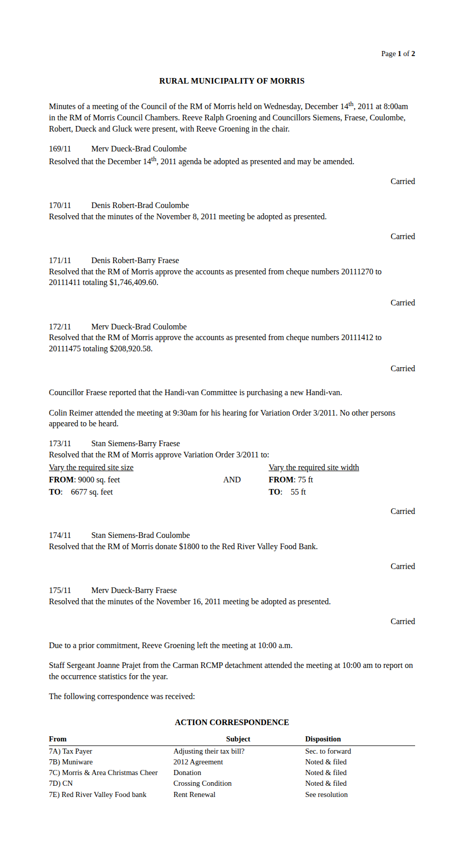Page 1 of 2
RURAL MUNICIPALITY OF MORRIS
Minutes of a meeting of the Council of the RM of Morris held on Wednesday, December 14th, 2011 at 8:00am in the RM of Morris Council Chambers. Reeve Ralph Groening and Councillors Siemens, Fraese, Coulombe, Robert, Dueck and Gluck were present, with Reeve Groening in the chair.
169/11 Merv Dueck-Brad Coulombe
Resolved that the December 14th, 2011 agenda be adopted as presented and may be amended.
Carried
170/11 Denis Robert-Brad Coulombe
Resolved that the minutes of the November 8, 2011 meeting be adopted as presented.
Carried
171/11 Denis Robert-Barry Fraese
Resolved that the RM of Morris approve the accounts as presented from cheque numbers 20111270 to 20111411 totaling $1,746,409.60.
Carried
172/11 Merv Dueck-Brad Coulombe
Resolved that the RM of Morris approve the accounts as presented from cheque numbers 20111412 to 20111475 totaling $208,920.58.
Carried
Councillor Fraese reported that the Handi-van Committee is purchasing a new Handi-van.
Colin Reimer attended the meeting at 9:30am for his hearing for Variation Order 3/2011. No other persons appeared to be heard.
173/11 Stan Siemens-Barry Fraese
Resolved that the RM of Morris approve Variation Order 3/2011 to:
| Vary the required site size | | Vary the required site width |
| FROM : 9000 sq. feet | AND | FROM : 75 ft |
| TO : 6677 sq. feet | | TO : 55 ft |
Carried
174/11 Stan Siemens-Brad Coulombe
Resolved that the RM of Morris donate $1800 to the Red River Valley Food Bank.
Carried
175/11 Merv Dueck-Barry Fraese
Resolved that the minutes of the November 16, 2011 meeting be adopted as presented.
Carried
Due to a prior commitment, Reeve Groening left the meeting at 10:00 a.m.
Staff Sergeant Joanne Prajet from the Carman RCMP detachment attended the meeting at 10:00 am to report on the occurrence statistics for the year.
The following correspondence was received:
ACTION CORRESPONDENCE
| From | Subject | Disposition |
| --- | --- | --- |
| 7A) Tax Payer | Adjusting their tax bill? | Sec. to forward |
| 7B) Muniware | 2012 Agreement | Noted & filed |
| 7C) Morris & Area Christmas Cheer | Donation | Noted & filed |
| 7D) CN | Crossing Condition | Noted & filed |
| 7E) Red River Valley Food bank | Rent Renewal | See resolution |